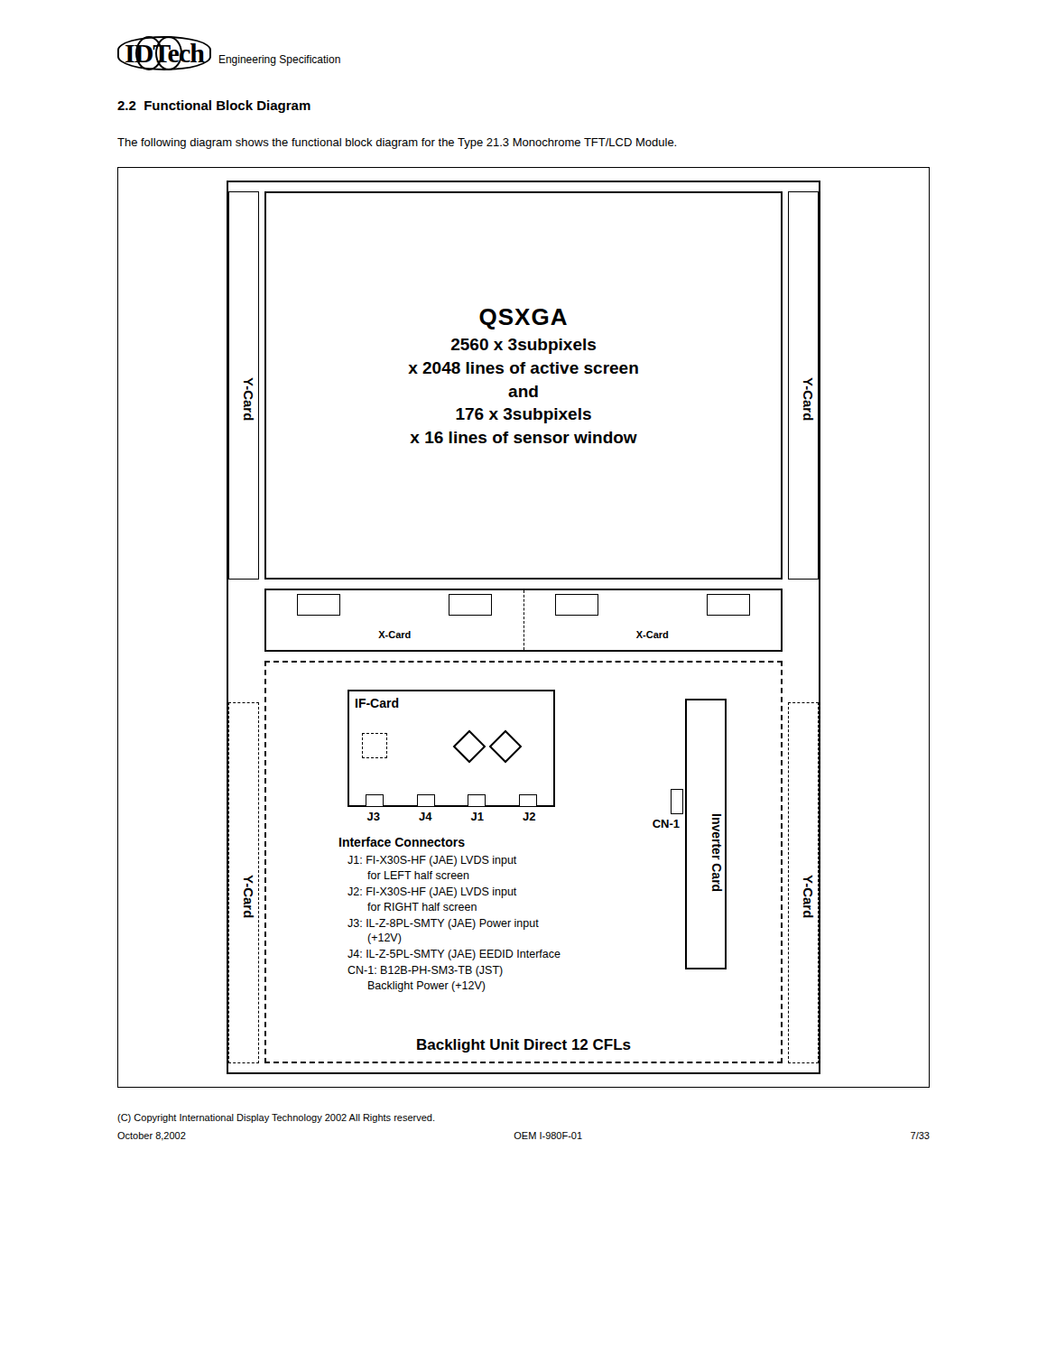IDTech
Engineering Specification
2.2 Functional Block Diagram
The following diagram shows the functional block diagram for the Type 21.3 Monochrome TFT/LCD Module.
Y-Card
Y-Card
QSXGA
2560 x 3subpixels
x 2048 lines of active screen
and
176 x 3subpixels
x 16 lines of sensor window
X-Card
X-Card
Y-Card
Y-Card
IF-Card
J3 J4 J1 J2
Interface Connectors
J1: FI-X30S-HF (JAE) LVDS inputfor LEFT half screen
J2: FI-X30S-HF (JAE) LVDS inputfor RIGHT half screen
J3: IL-Z-8PL-SMTY (JAE) Power input(+12V)
J4: IL-Z-5PL-SMTY (JAE) EEDID Interface
CN-1: B12B-PH-SM3-TB (JST)Backlight Power (+12V)
Inverter Card
CN-1
Backlight Unit Direct 12 CFLs
(C) Copyright International Display Technology 2002 All Rights reserved.
October 8,2002 OEM I-980F-01 7/33